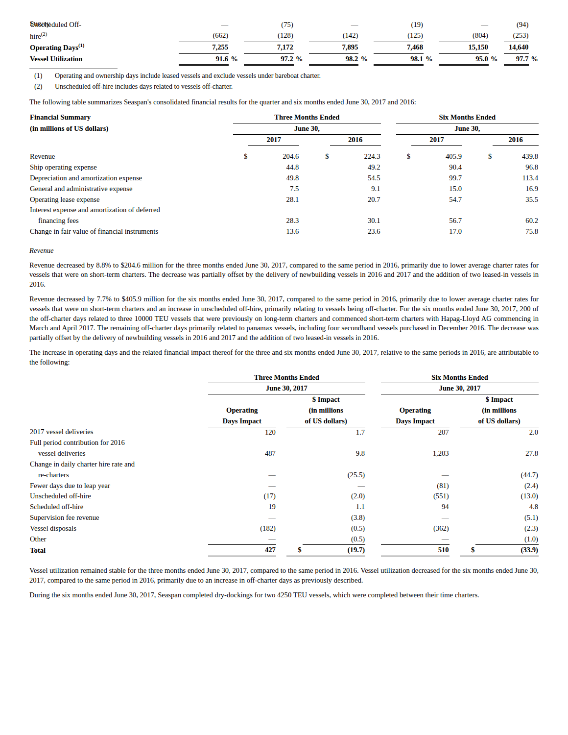| Survey Unscheduled Off- | — | | (75) | | — | | (19) | | — | | (94) | |
| hire (2) | (662) | | (128) | | (142) | | (125) | | (804) | | (253) | |
| Operating Days (1) | 7,255 | | 7,172 | | 7,895 | | 7,468 | | 15,150 | | 14,640 | |
| Vessel Utilization | 91.6 | % | 97.2 | % | 98.2 | % | 98.1 | % | 95.0 | % | 97.7 | % |
| (1) | Operating and ownership days include leased vessels and exclude vessels under bareboat charter. |
| (2) | Unscheduled off-hire includes days related to vessels off-charter. |
The following table summarizes Seaspan's consolidated financial results for the quarter and six months ended June 30, 2017 and 2016:
| Financial Summary | Three Months Ended | | Six Months Ended |
| (in millions of US dollars) | June 30, | | June 30, |
| | | 2017 | | | 2016 | | | 2017 | | | 2016 |
| Revenue | $ | 204.6 | | $ | 224.3 | | $ | 405.9 | | $ | 439.8 |
| Ship operating expense | | 44.8 | | | 49.2 | | | 90.4 | | | 96.8 |
| Depreciation and amortization expense | | 49.8 | | | 54.5 | | | 99.7 | | | 113.4 |
| General and administrative expense | | 7.5 | | | 9.1 | | | 15.0 | | | 16.9 |
| Operating lease expense | | 28.1 | | | 20.7 | | | 54.7 | | | 35.5 |
| Interest expense and amortization of deferred | | | | | | | | | | | |
| financing fees | | 28.3 | | | 30.1 | | | 56.7 | | | 60.2 |
| Change in fair value of financial instruments | | 13.6 | | | 23.6 | | | 17.0 | | | 75.8 |
Revenue
Revenue decreased by 8.8% to $204.6 million for the three months ended June 30, 2017, compared to the same period in 2016, primarily due to lower average charter rates for vessels that were on short-term charters. The decrease was partially offset by the delivery of newbuilding vessels in 2016 and 2017 and the addition of two leased-in vessels in 2016.
Revenue decreased by 7.7% to $405.9 million for the six months ended June 30, 2017, compared to the same period in 2016, primarily due to lower average charter rates for vessels that were on short-term charters and an increase in unscheduled off-hire, primarily relating to vessels being off-charter. For the six months ended June 30, 2017, 200 of the off-charter days related to three 10000 TEU vessels that were previously on long-term charters and commenced short-term charters with Hapag-Lloyd AG commencing in March and April 2017. The remaining off-charter days primarily related to panamax vessels, including four secondhand vessels purchased in December 2016. The decrease was partially offset by the delivery of newbuilding vessels in 2016 and 2017 and the addition of two leased-in vessels in 2016.
The increase in operating days and the related financial impact thereof for the three and six months ended June 30, 2017, relative to the same periods in 2016, are attributable to the following:
| | Three Months Ended | | Six Months Ended |
| | June 30, 2017 | | June 30, 2017 |
| | | | $ Impact | | | | $ Impact |
| | Operating | | (in millions | | Operating | | (in millions |
| | Days Impact | | of US dollars) | | Days Impact | | of US dollars) |
| 2017 vessel deliveries | 120 | | | 1.7 | | 207 | | | 2.0 |
| Full period contribution for 2016 | | | | | | | | | |
| vessel deliveries | 487 | | | 9.8 | | 1,203 | | | 27.8 |
| Change in daily charter hire rate and | | | | | | | | | |
| re-charters | — | | | (25.5) | | — | | | (44.7) |
| Fewer days due to leap year | — | | | — | | (81) | | | (2.4) |
| Unscheduled off-hire | (17) | | | (2.0) | | (551) | | | (13.0) |
| Scheduled off-hire | 19 | | | 1.1 | | 94 | | | 4.8 |
| Supervision fee revenue | — | | | (3.8) | | — | | | (5.1) |
| Vessel disposals | (182) | | | (0.5) | | (362) | | | (2.3) |
| Other | — | | | (0.5) | | — | | | (1.0) |
| Total | 427 | | $ | (19.7) | | 510 | | $ | (33.9) |
Vessel utilization remained stable for the three months ended June 30, 2017, compared to the same period in 2016. Vessel utilization decreased for the six months ended June 30, 2017, compared to the same period in 2016, primarily due to an increase in off-charter days as previously described.
During the six months ended June 30, 2017, Seaspan completed dry-dockings for two 4250 TEU vessels, which were completed between their time charters.